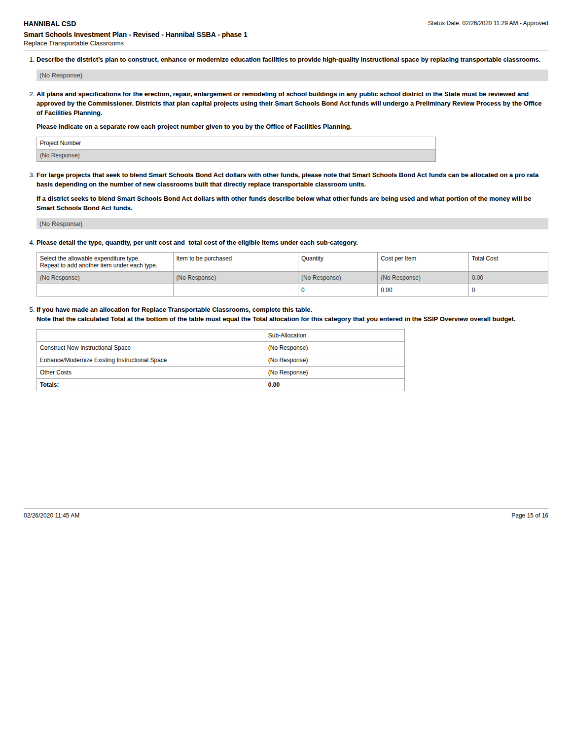HANNIBAL CSD
Status Date: 02/26/2020 11:29 AM - Approved
Smart Schools Investment Plan - Revised - Hannibal SSBA - phase 1
Replace Transportable Classrooms
Describe the district’s plan to construct, enhance or modernize education facilities to provide high-quality instructional space by replacing transportable classrooms.
(No Response)
All plans and specifications for the erection, repair, enlargement or remodeling of school buildings in any public school district in the State must be reviewed and approved by the Commissioner. Districts that plan capital projects using their Smart Schools Bond Act funds will undergo a Preliminary Review Process by the Office of Facilities Planning.
Please indicate on a separate row each project number given to you by the Office of Facilities Planning.
| Project Number |
| --- |
| (No Response) |
For large projects that seek to blend Smart Schools Bond Act dollars with other funds, please note that Smart Schools Bond Act funds can be allocated on a pro rata basis depending on the number of new classrooms built that directly replace transportable classroom units.
If a district seeks to blend Smart Schools Bond Act dollars with other funds describe below what other funds are being used and what portion of the money will be Smart Schools Bond Act funds.
(No Response)
Please detail the type, quantity, per unit cost and total cost of the eligible items under each sub-category.
| Select the allowable expenditure type. Repeat to add another item under each type. | Item to be purchased | Quantity | Cost per Item | Total Cost |
| --- | --- | --- | --- | --- |
| (No Response) | (No Response) | (No Response) | (No Response) | 0.00 |
| | | 0 | 0.00 | 0 |
If you have made an allocation for Replace Transportable Classrooms, complete this table.
Note that the calculated Total at the bottom of the table must equal the Total allocation for this category that you entered in the SSIP Overview overall budget.
| | Sub-Allocation |
| --- | --- |
| Construct New Instructional Space | (No Response) |
| Enhance/Modernize Existing Instructional Space | (No Response) |
| Other Costs | (No Response) |
| Totals: | 0.00 |
02/26/2020 11:45 AM
Page 15 of 16